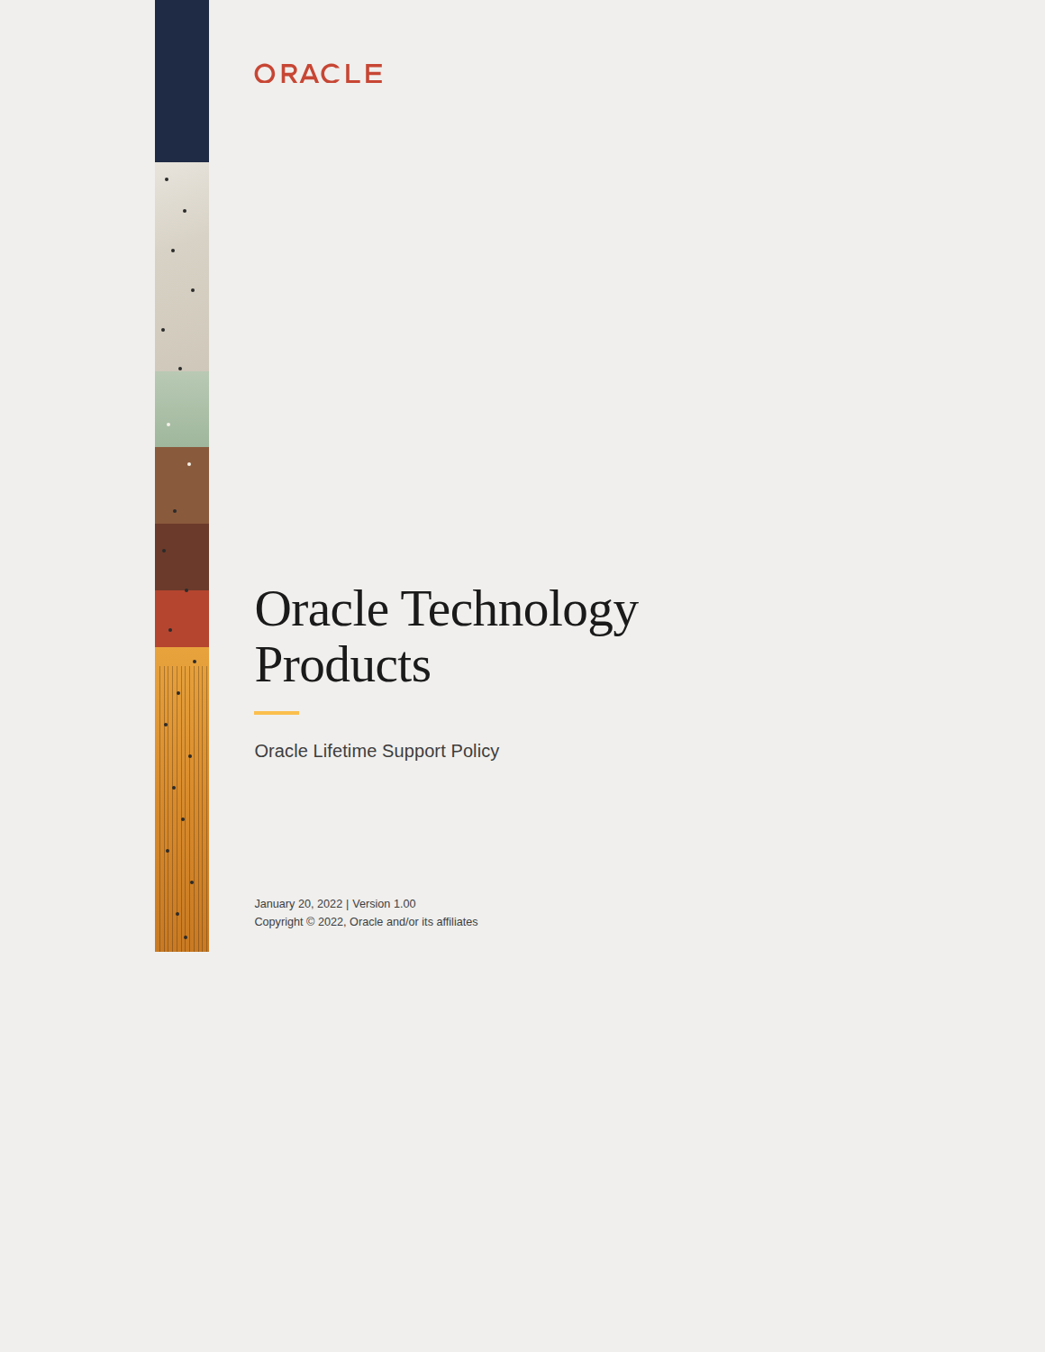Oracle Technology Products
Oracle Lifetime Support Policy
January 20, 2022|Version 1.00
Copyright © 2022, Oracle and/or its affiliates